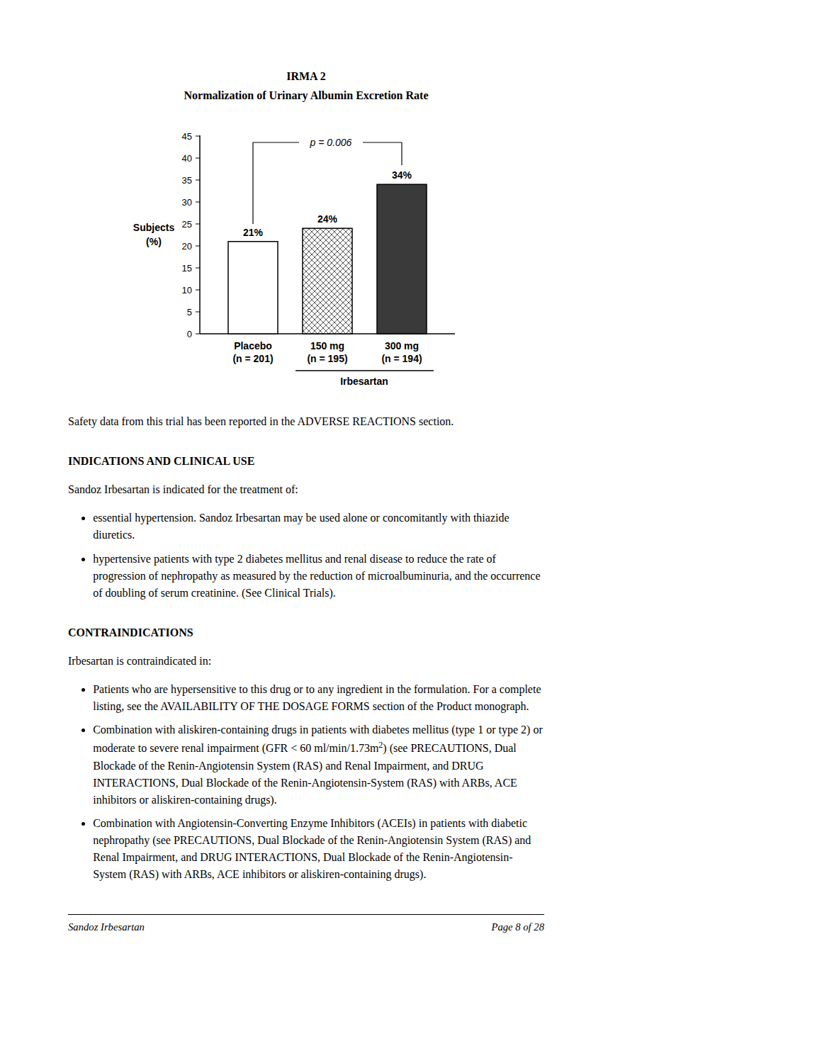IRMA 2
Normalization of Urinary Albumin Excretion Rate
0 5 10 15 20 25 30 35 40 45 Subjects (%) 21% 24% 34% p = 0.006 Placebo (n = 201) 150 mg (n = 195) 300 mg (n = 194) Irbesartan
Safety data from this trial has been reported in the ADVERSE REACTIONS section.
INDICATIONS AND CLINICAL USE
Sandoz Irbesartan is indicated for the treatment of:
essential hypertension. Sandoz Irbesartan may be used alone or concomitantly with thiazide diuretics.
hypertensive patients with type 2 diabetes mellitus and renal disease to reduce the rate of progression of nephropathy as measured by the reduction of microalbuminuria, and the occurrence of doubling of serum creatinine. (See Clinical Trials).
CONTRAINDICATIONS
Irbesartan is contraindicated in:
Patients who are hypersensitive to this drug or to any ingredient in the formulation. For a complete listing, see the AVAILABILITY OF THE DOSAGE FORMS section of the Product monograph.
Combination with aliskiren-containing drugs in patients with diabetes mellitus (type 1 or type 2) or moderate to severe renal impairment (GFR < 60 ml/min/1.73m2) (see PRECAUTIONS, Dual Blockade of the Renin-Angiotensin System (RAS) and Renal Impairment, and DRUG INTERACTIONS, Dual Blockade of the Renin-Angiotensin-System (RAS) with ARBs, ACE inhibitors or aliskiren-containing drugs).
Combination with Angiotensin-Converting Enzyme Inhibitors (ACEIs) in patients with diabetic nephropathy (see PRECAUTIONS, Dual Blockade of the Renin-Angiotensin System (RAS) and Renal Impairment, and DRUG INTERACTIONS, Dual Blockade of the Renin-Angiotensin-System (RAS) with ARBs, ACE inhibitors or aliskiren-containing drugs).
Sandoz Irbesartan Page 8 of 28